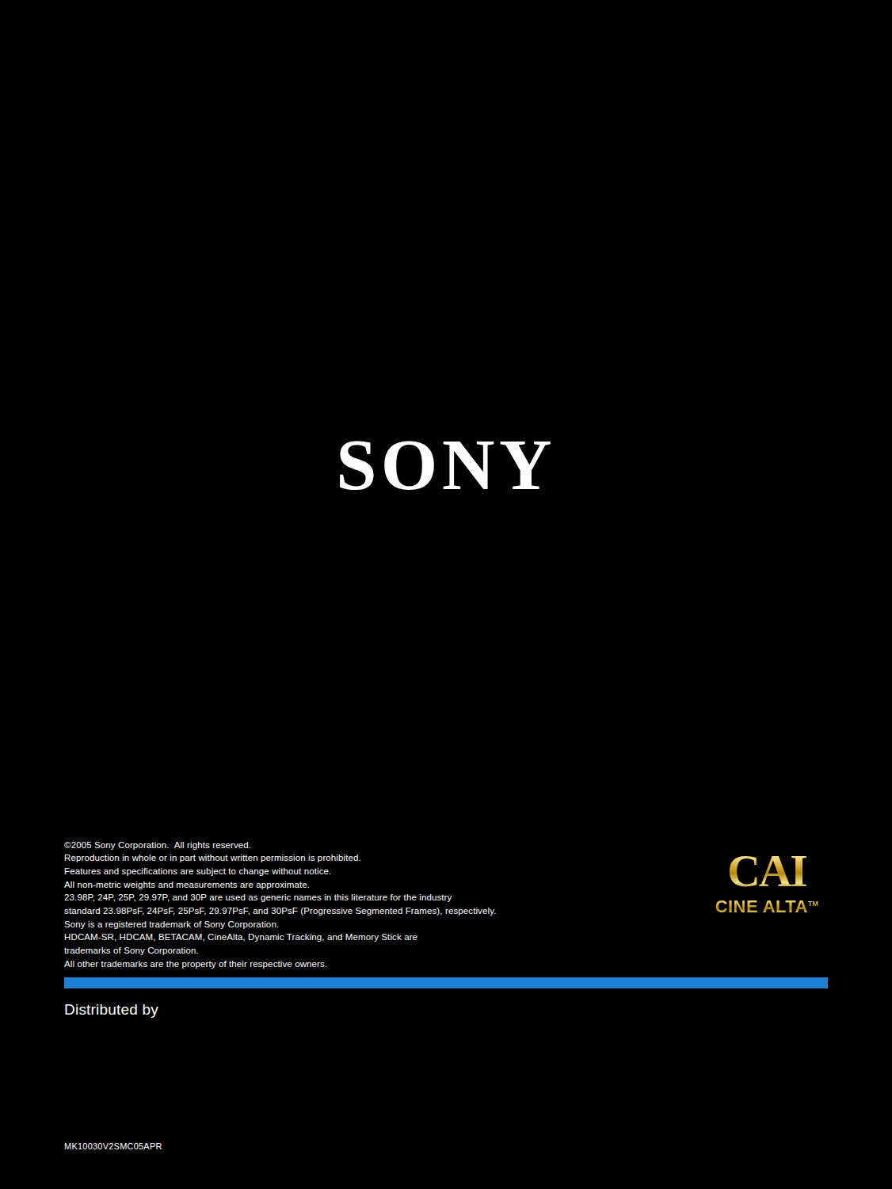SONY
©2005 Sony Corporation. All rights reserved.
Reproduction in whole or in part without written permission is prohibited.
Features and specifications are subject to change without notice.
All non-metric weights and measurements are approximate.
23.98P, 24P, 25P, 29.97P, and 30P are used as generic names in this literature for the industry
standard 23.98PsF, 24PsF, 25PsF, 29.97PsF, and 30PsF (Progressive Segmented Frames), respectively.
Sony is a registered trademark of Sony Corporation.
HDCAM-SR, HDCAM, BETACAM, CineAlta, Dynamic Tracking, and Memory Stick are
trademarks of Sony Corporation.
All other trademarks are the property of their respective owners.
CAI
CINE ALTATM
Distributed by
MK10030V2SMC05APR